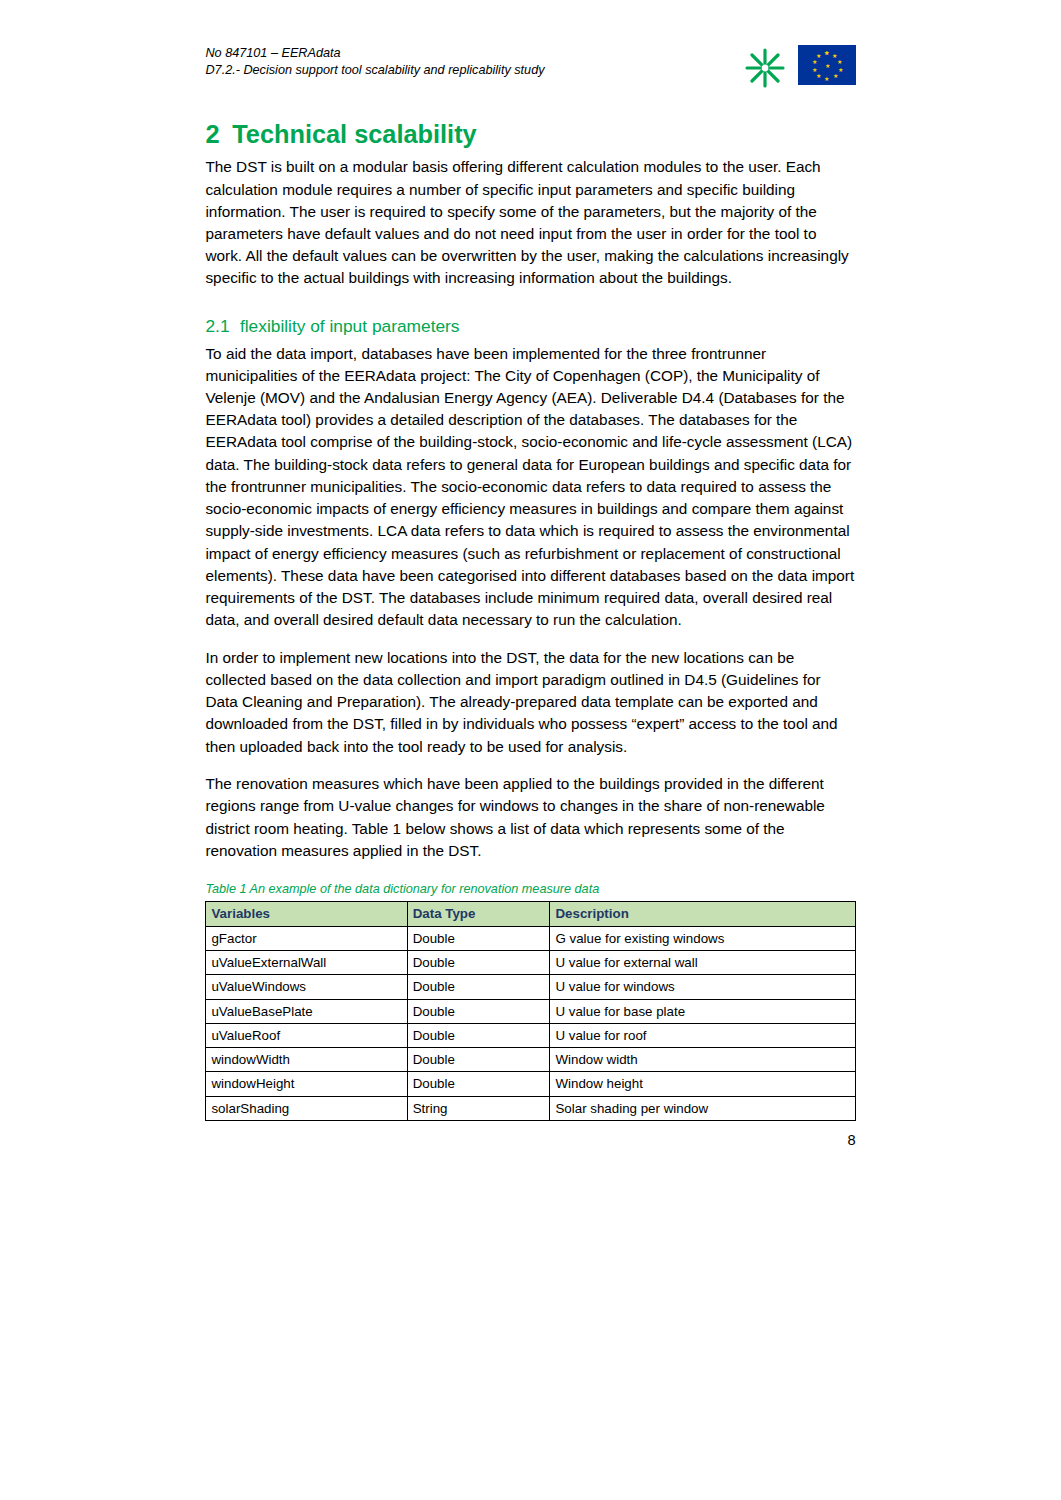No 847101 – EERAdata
D7.2.- Decision support tool scalability and replicability study
★ ★ ★ ★ ★ ★ ★ ★ ★ ★ ★ ★
2 Technical scalability
The DST is built on a modular basis offering different calculation modules to the user. Each calculation module requires a number of specific input parameters and specific building information. The user is required to specify some of the parameters, but the majority of the parameters have default values and do not need input from the user in order for the tool to work. All the default values can be overwritten by the user, making the calculations increasingly specific to the actual buildings with increasing information about the buildings.
2.1flexibility of input parameters
To aid the data import, databases have been implemented for the three frontrunner municipalities of the EERAdata project: The City of Copenhagen (COP), the Municipality of Velenje (MOV) and the Andalusian Energy Agency (AEA). Deliverable D4.4 (Databases for the EERAdata tool) provides a detailed description of the databases. The databases for the EERAdata tool comprise of the building-stock, socio-economic and life-cycle assessment (LCA) data. The building-stock data refers to general data for European buildings and specific data for the frontrunner municipalities. The socio-economic data refers to data required to assess the socio-economic impacts of energy efficiency measures in buildings and compare them against supply-side investments. LCA data refers to data which is required to assess the environmental impact of energy efficiency measures (such as refurbishment or replacement of constructional elements). These data have been categorised into different databases based on the data import requirements of the DST. The databases include minimum required data, overall desired real data, and overall desired default data necessary to run the calculation.
In order to implement new locations into the DST, the data for the new locations can be collected based on the data collection and import paradigm outlined in D4.5 (Guidelines for Data Cleaning and Preparation). The already-prepared data template can be exported and downloaded from the DST, filled in by individuals who possess “expert” access to the tool and then uploaded back into the tool ready to be used for analysis.
The renovation measures which have been applied to the buildings provided in the different regions range from U-value changes for windows to changes in the share of non-renewable district room heating. Table 1 below shows a list of data which represents some of the renovation measures applied in the DST.
Table 1 An example of the data dictionary for renovation measure data
| Variables | Data Type | Description |
| --- | --- | --- |
| gFactor | Double | G value for existing windows |
| uValueExternalWall | Double | U value for external wall |
| uValueWindows | Double | U value for windows |
| uValueBasePlate | Double | U value for base plate |
| uValueRoof | Double | U value for roof |
| windowWidth | Double | Window width |
| windowHeight | Double | Window height |
| solarShading | String | Solar shading per window |
8